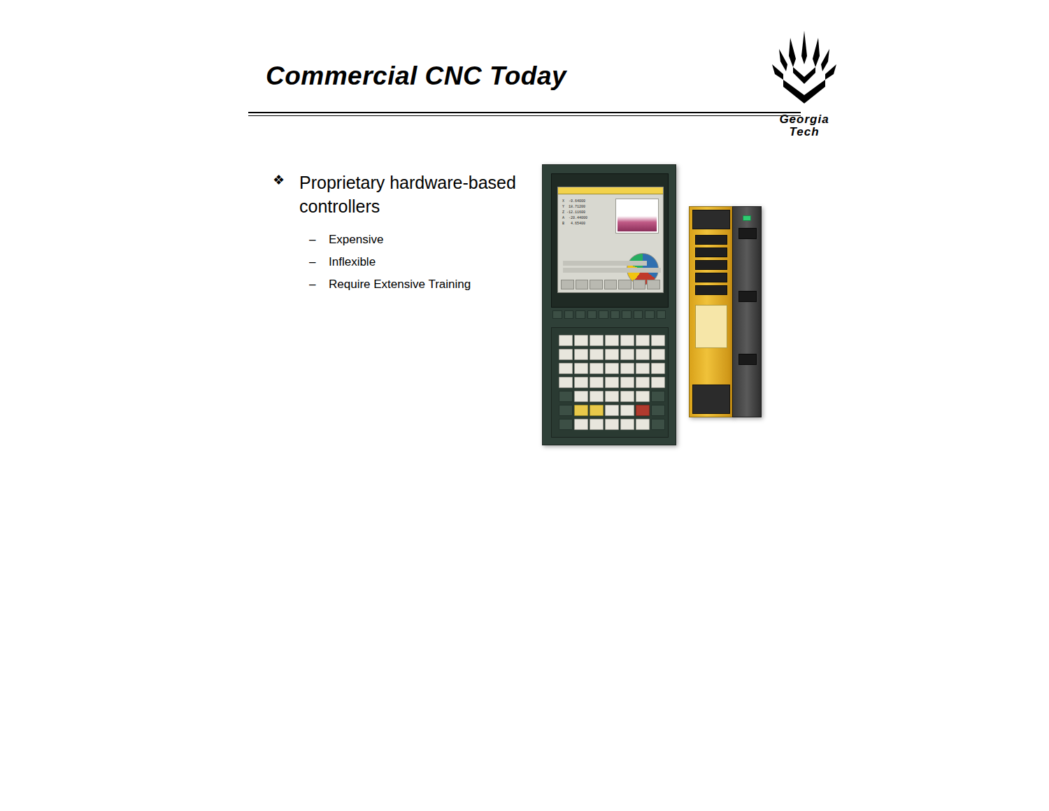Commercial CNC Today
Georgia
Tech
Proprietary hardware-based controllers
Expensive
Inflexible
Require Extensive Training
X -0.64000
Y 18.71200
Z -12.11600
A -20.44000
B 4.65400